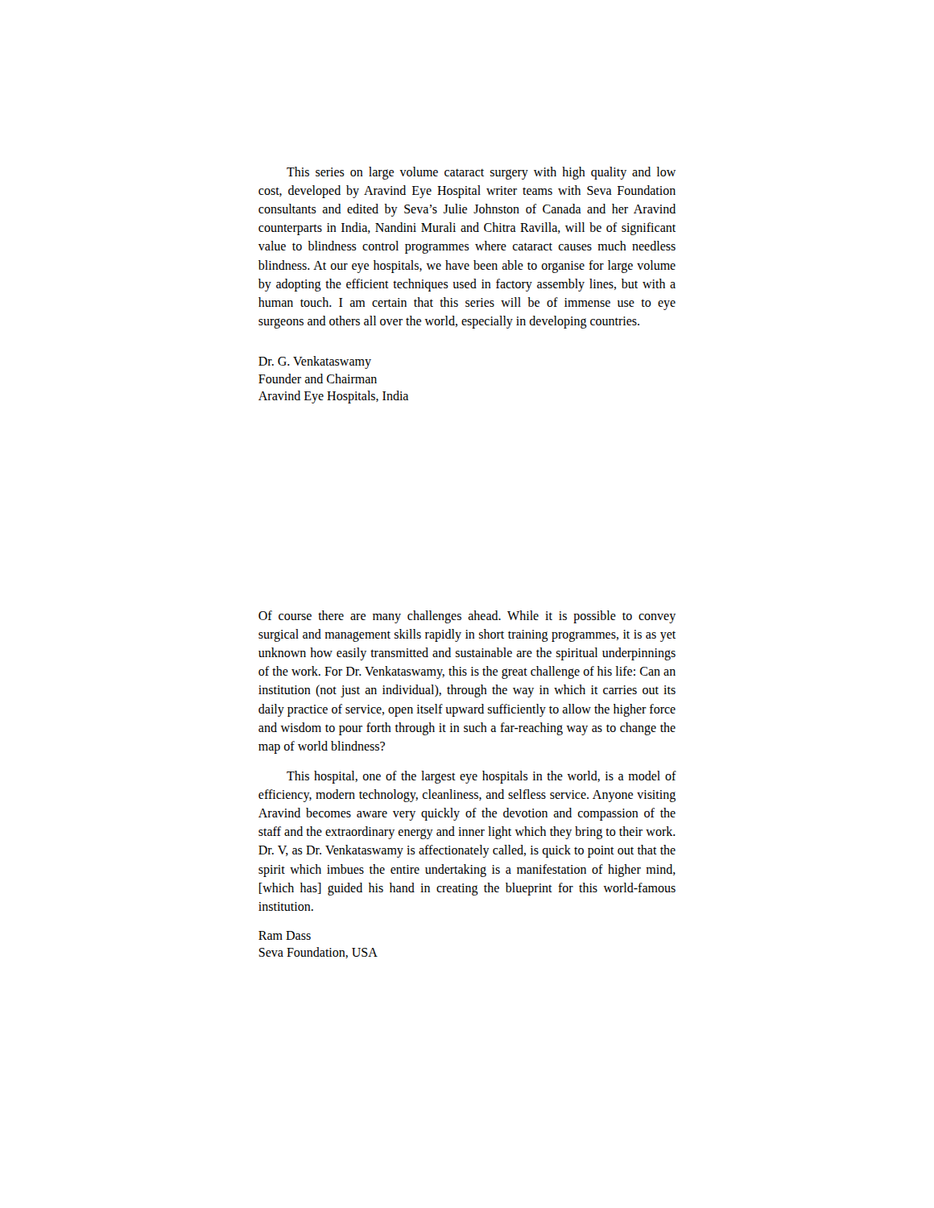This series on large volume cataract surgery with high quality and low cost, developed by Aravind Eye Hospital writer teams with Seva Foundation consultants and edited by Seva’s Julie Johnston of Canada and her Aravind counterparts in India, Nandini Murali and Chitra Ravilla, will be of significant value to blindness control programmes where cataract causes much needless blindness. At our eye hospitals, we have been able to organise for large volume by adopting the efficient techniques used in factory assembly lines, but with a human touch. I am certain that this series will be of immense use to eye surgeons and others all over the world, especially in developing countries.
Dr. G. Venkataswamy
Founder and Chairman
Aravind Eye Hospitals, India
Of course there are many challenges ahead. While it is possible to convey surgical and management skills rapidly in short training programmes, it is as yet unknown how easily transmitted and sustainable are the spiritual underpinnings of the work. For Dr. Venkataswamy, this is the great challenge of his life: Can an institution (not just an individual), through the way in which it carries out its daily practice of service, open itself upward sufficiently to allow the higher force and wisdom to pour forth through it in such a far-reaching way as to change the map of world blindness?
This hospital, one of the largest eye hospitals in the world, is a model of efficiency, modern technology, cleanliness, and selfless service. Anyone visiting Aravind becomes aware very quickly of the devotion and compassion of the staff and the extraordinary energy and inner light which they bring to their work. Dr. V, as Dr. Venkataswamy is affectionately called, is quick to point out that the spirit which imbues the entire undertaking is a manifestation of higher mind, [which has] guided his hand in creating the blueprint for this world-famous institution.
Ram Dass
Seva Foundation, USA